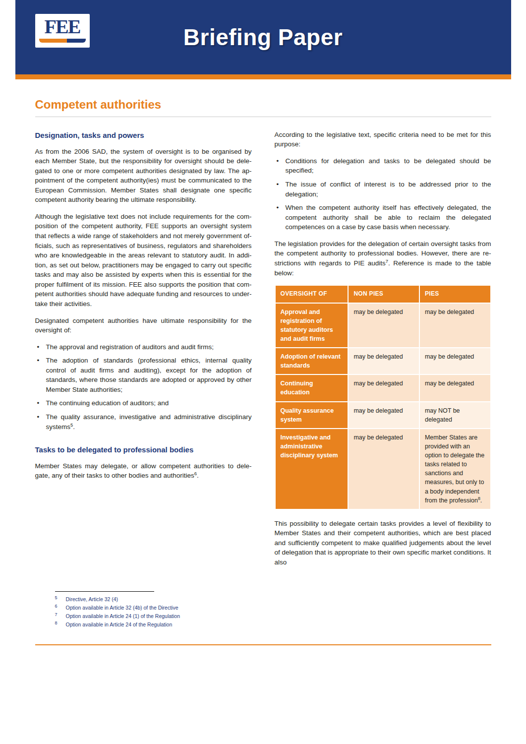FEE
Briefing Paper
Competent authorities
Designation, tasks and powers
As from the 2006 SAD, the system of oversight is to be organised by each Member State, but the responsibility for oversight should be delegated to one or more competent authorities designated by law. The appointment of the competent authority(ies) must be communicated to the European Commission. Member States shall designate one specific competent authority bearing the ultimate responsibility.
Although the legislative text does not include requirements for the composition of the competent authority, FEE supports an oversight system that reflects a wide range of stakeholders and not merely government officials, such as representatives of business, regulators and shareholders who are knowledgeable in the areas relevant to statutory audit. In addition, as set out below, practitioners may be engaged to carry out specific tasks and may also be assisted by experts when this is essential for the proper fulfilment of its mission. FEE also supports the position that competent authorities should have adequate funding and resources to undertake their activities.
Designated competent authorities have ultimate responsibility for the oversight of:
The approval and registration of auditors and audit firms;
The adoption of standards (professional ethics, internal quality control of audit firms and auditing), except for the adoption of standards, where those standards are adopted or approved by other Member State authorities;
The continuing education of auditors; and
The quality assurance, investigative and administrative disciplinary systems5.
Tasks to be delegated to professional bodies
Member States may delegate, or allow competent authorities to delegate, any of their tasks to other bodies and authorities6.
According to the legislative text, specific criteria need to be met for this purpose:
Conditions for delegation and tasks to be delegated should be specified;
The issue of conflict of interest is to be addressed prior to the delegation;
When the competent authority itself has effectively delegated, the competent authority shall be able to reclaim the delegated competences on a case by case basis when necessary.
The legislation provides for the delegation of certain oversight tasks from the competent authority to professional bodies. However, there are restrictions with regards to PIE audits7. Reference is made to the table below:
| Oversight of | non PIEs | PIEs |
| --- | --- | --- |
| Approval and registration of statutory auditors and audit firms | may be delegated | may be delegated |
| Adoption of relevant standards | may be delegated | may be delegated |
| Continuing education | may be delegated | may be delegated |
| Quality assurance system | may be delegated | may NOT be delegated |
| Investigative and administrative disciplinary system | may be delegated | Member States are provided with an option to delegate the tasks related to sanctions and measures, but only to a body independent from the profession 8 . |
This possibility to delegate certain tasks provides a level of flexibility to Member States and their competent authorities, which are best placed and sufficiently competent to make qualified judgements about the level of delegation that is appropriate to their own specific market conditions. It also
Directive, Article 32 (4)
Option available in Article 32 (4b) of the Directive
Option available in Article 24 (1) of the Regulation
Option available in Article 24 of the Regulation